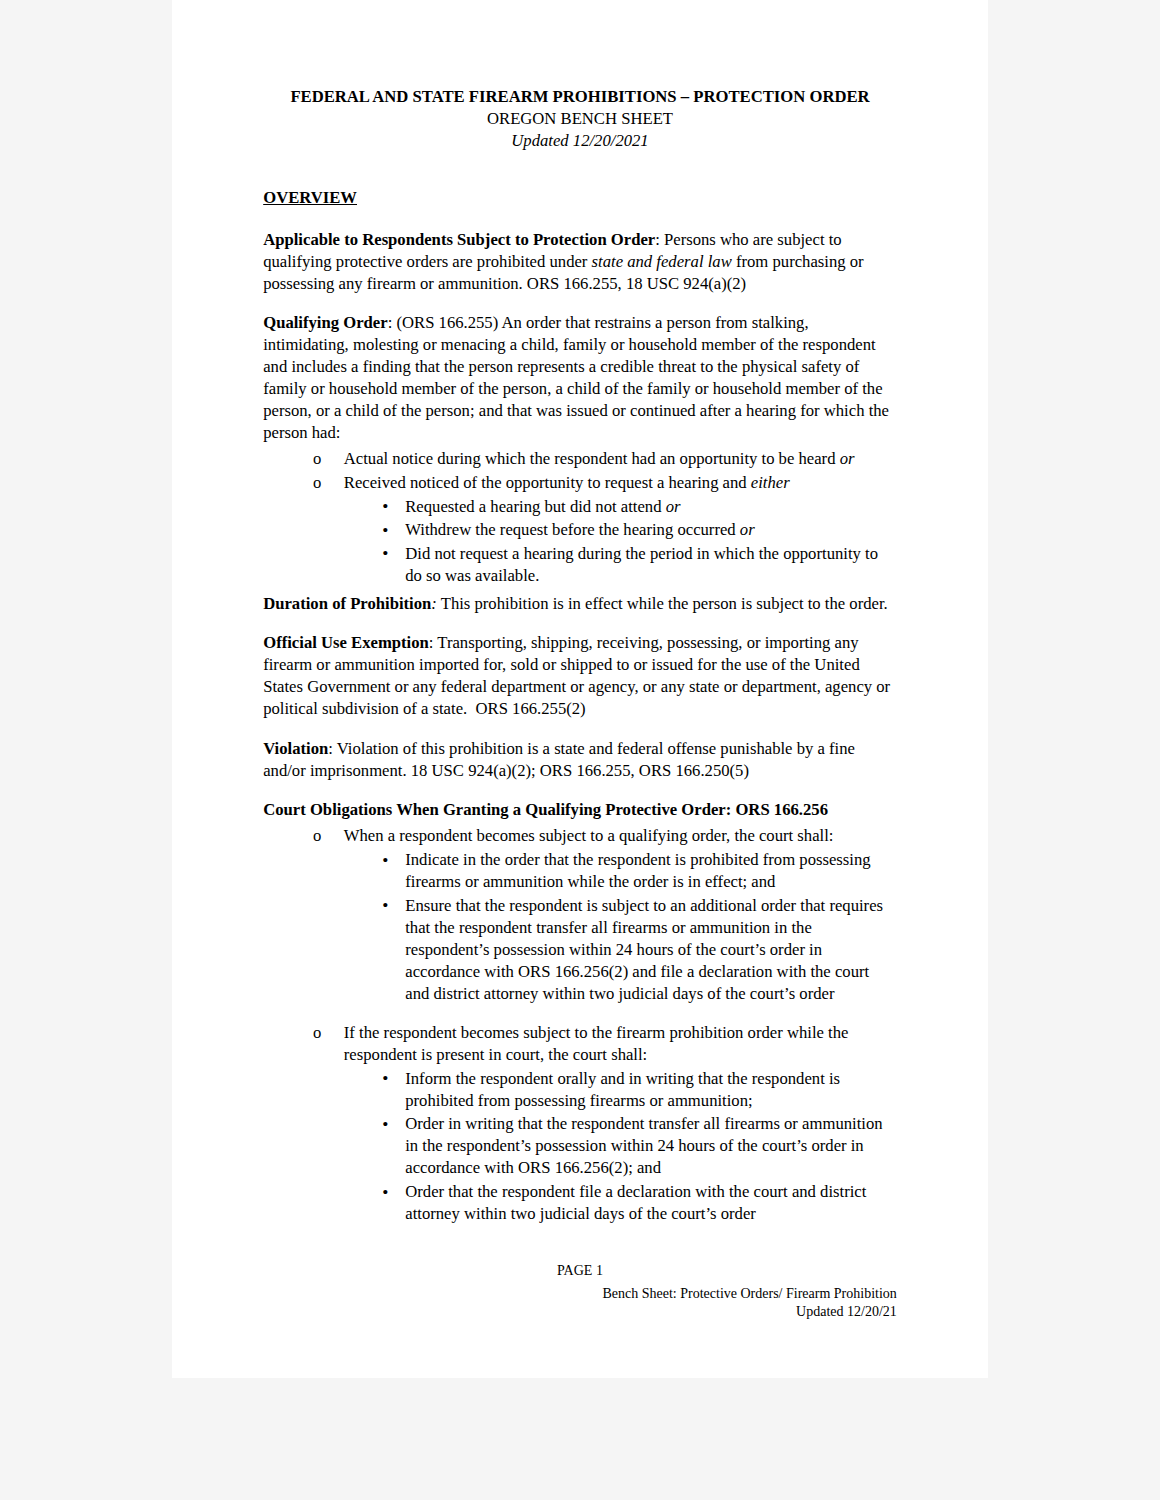Federal and State Firearm Prohibitions – Protection Order
Oregon Bench Sheet
Updated 12/20/2021
OVERVIEW
Applicable to Respondents Subject to Protection Order: Persons who are subject to qualifying protective orders are prohibited under state and federal law from purchasing or possessing any firearm or ammunition. ORS 166.255, 18 USC 924(a)(2)
Qualifying Order: (ORS 166.255) An order that restrains a person from stalking, intimidating, molesting or menacing a child, family or household member of the respondent and includes a finding that the person represents a credible threat to the physical safety of family or household member of the person, a child of the family or household member of the person, or a child of the person; and that was issued or continued after a hearing for which the person had:
Actual notice during which the respondent had an opportunity to be heard or
Received noticed of the opportunity to request a hearing and either
Requested a hearing but did not attend or
Withdrew the request before the hearing occurred or
Did not request a hearing during the period in which the opportunity to do so was available.
Duration of Prohibition: This prohibition is in effect while the person is subject to the order.
Official Use Exemption: Transporting, shipping, receiving, possessing, or importing any firearm or ammunition imported for, sold or shipped to or issued for the use of the United States Government or any federal department or agency, or any state or department, agency or political subdivision of a state. ORS 166.255(2)
Violation: Violation of this prohibition is a state and federal offense punishable by a fine and/or imprisonment. 18 USC 924(a)(2); ORS 166.255, ORS 166.250(5)
Court Obligations When Granting a Qualifying Protective Order: ORS 166.256
When a respondent becomes subject to a qualifying order, the court shall:
Indicate in the order that the respondent is prohibited from possessing firearms or ammunition while the order is in effect; and
Ensure that the respondent is subject to an additional order that requires that the respondent transfer all firearms or ammunition in the respondent’s possession within 24 hours of the court’s order in accordance with ORS 166.256(2) and file a declaration with the court and district attorney within two judicial days of the court’s order
If the respondent becomes subject to the firearm prohibition order while the respondent is present in court, the court shall:
Inform the respondent orally and in writing that the respondent is prohibited from possessing firearms or ammunition;
Order in writing that the respondent transfer all firearms or ammunition in the respondent’s possession within 24 hours of the court’s order in accordance with ORS 166.256(2); and
Order that the respondent file a declaration with the court and district attorney within two judicial days of the court’s order
PAGE 1
Bench Sheet: Protective Orders/ Firearm Prohibition
Updated 12/20/21